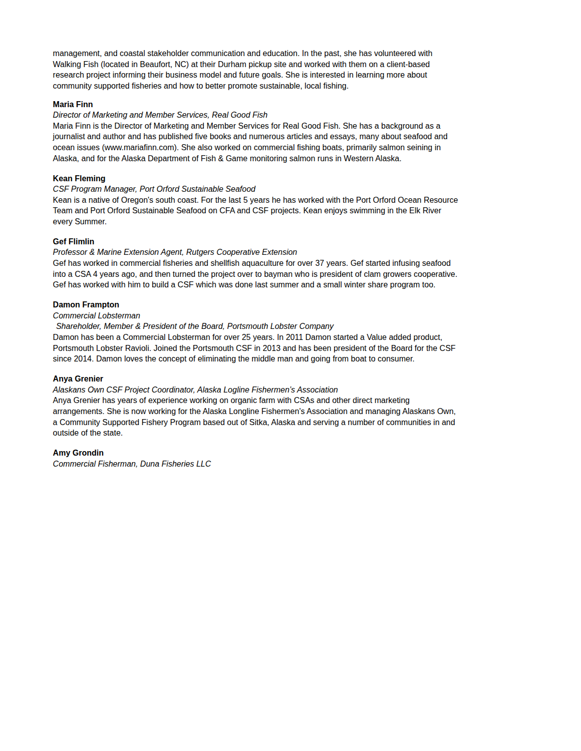management, and coastal stakeholder communication and education. In the past, she has volunteered with Walking Fish (located in Beaufort, NC) at their Durham pickup site and worked with them on a client-based research project informing their business model and future goals. She is interested in learning more about community supported fisheries and how to better promote sustainable, local fishing.
Maria Finn
Director of Marketing and Member Services, Real Good Fish
Maria Finn is the Director of Marketing and Member Services for Real Good Fish. She has a background as a journalist and author and has published five books and numerous articles and essays, many about seafood and ocean issues (www.mariafinn.com). She also worked on commercial fishing boats, primarily salmon seining in Alaska, and for the Alaska Department of Fish & Game monitoring salmon runs in Western Alaska.
Kean Fleming
CSF Program Manager, Port Orford Sustainable Seafood
Kean is a native of Oregon's south coast. For the last 5 years he has worked with the Port Orford Ocean Resource Team and Port Orford Sustainable Seafood on CFA and CSF projects. Kean enjoys swimming in the Elk River every Summer.
Gef Flimlin
Professor & Marine Extension Agent, Rutgers Cooperative Extension
Gef has worked in commercial fisheries and shellfish aquaculture for over 37 years. Gef started infusing seafood into a CSA 4 years ago, and then turned the project over to bayman who is president of clam growers cooperative. Gef has worked with him to build a CSF which was done last summer and a small winter share program too.
Damon Frampton
Commercial Lobsterman
Shareholder, Member & President of the Board, Portsmouth Lobster Company
Damon has been a Commercial Lobsterman for over 25 years. In 2011 Damon started a Value added product, Portsmouth Lobster Ravioli. Joined the Portsmouth CSF in 2013 and has been president of the Board for the CSF since 2014. Damon loves the concept of eliminating the middle man and going from boat to consumer.
Anya Grenier
Alaskans Own CSF Project Coordinator, Alaska Logline Fishermen’s Association
Anya Grenier has years of experience working on organic farm with CSAs and other direct marketing arrangements. She is now working for the Alaska Longline Fishermen's Association and managing Alaskans Own, a Community Supported Fishery Program based out of Sitka, Alaska and serving a number of communities in and outside of the state.
Amy Grondin
Commercial Fisherman, Duna Fisheries LLC